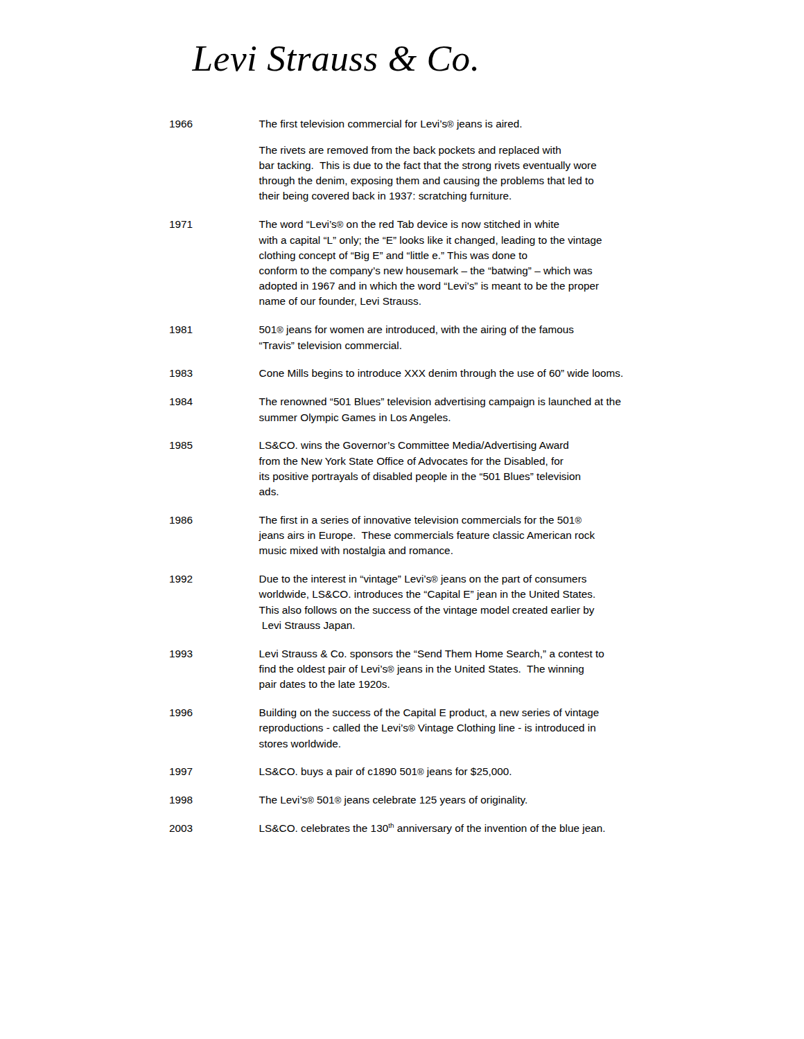Levi Strauss & Co.
| 1966 | The first television commercial for Levi’s ® jeans is aired. The rivets are removed from the back pockets and replaced with bar tacking. This is due to the fact that the strong rivets eventually wore through the denim, exposing them and causing the problems that led to their being covered back in 1937: scratching furniture. |
| 1971 | The word “Levi’s ® on the red Tab device is now stitched in white with a capital “L” only; the “E” looks like it changed, leading to the vintage clothing concept of “Big E” and “little e.” This was done to conform to the company’s new housemark – the “batwing” – which was adopted in 1967 and in which the word “Levi’s” is meant to be the proper name of our founder, Levi Strauss. |
| 1981 | 501 ® jeans for women are introduced, with the airing of the famous “Travis” television commercial. |
| 1983 | Cone Mills begins to introduce XXX denim through the use of 60” wide looms. |
| 1984 | The renowned “501 Blues” television advertising campaign is launched at the summer Olympic Games in Los Angeles. |
| 1985 | LS&CO. wins the Governor’s Committee Media/Advertising Award from the New York State Office of Advocates for the Disabled, for its positive portrayals of disabled people in the “501 Blues” television ads. |
| 1986 | The first in a series of innovative television commercials for the 501 ® jeans airs in Europe. These commercials feature classic American rock music mixed with nostalgia and romance. |
| 1992 | Due to the interest in “vintage” Levi’s ® jeans on the part of consumers worldwide, LS&CO. introduces the “Capital E” jean in the United States. This also follows on the success of the vintage model created earlier by Levi Strauss Japan. |
| 1993 | Levi Strauss & Co. sponsors the “Send Them Home Search,” a contest to find the oldest pair of Levi’s ® jeans in the United States. The winning pair dates to the late 1920s. |
| 1996 | Building on the success of the Capital E product, a new series of vintage reproductions - called the Levi’s ® Vintage Clothing line - is introduced in stores worldwide. |
| 1997 | LS&CO. buys a pair of c1890 501 ® jeans for $25,000. |
| 1998 | The Levi’s ® 501 ® jeans celebrate 125 years of originality. |
| 2003 | LS&CO. celebrates the 130 th anniversary of the invention of the blue jean. |